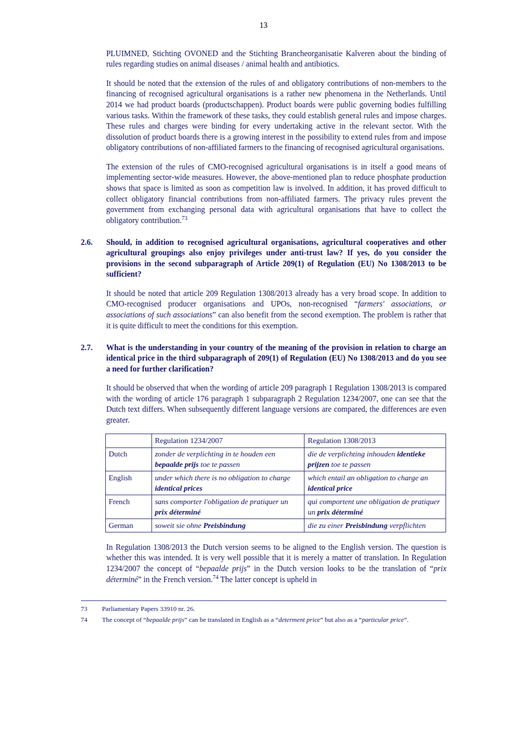13
PLUIMNED, Stichting OVONED and the Stichting Brancheorganisatie Kalveren about the binding of rules regarding studies on animal diseases / animal health and antibiotics.
It should be noted that the extension of the rules of and obligatory contributions of non-members to the financing of recognised agricultural organisations is a rather new phenomena in the Netherlands. Until 2014 we had product boards (productschappen). Product boards were public governing bodies fulfilling various tasks. Within the framework of these tasks, they could establish general rules and impose charges. These rules and charges were binding for every undertaking active in the relevant sector. With the dissolution of product boards there is a growing interest in the possibility to extend rules from and impose obligatory contributions of non-affiliated farmers to the financing of recognised agricultural organisations.
The extension of the rules of CMO-recognised agricultural organisations is in itself a good means of implementing sector-wide measures. However, the above-mentioned plan to reduce phosphate production shows that space is limited as soon as competition law is involved. In addition, it has proved difficult to collect obligatory financial contributions from non-affiliated farmers. The privacy rules prevent the government from exchanging personal data with agricultural organisations that have to collect the obligatory contribution.73
2.6. Should, in addition to recognised agricultural organisations, agricultural cooperatives and other agricultural groupings also enjoy privileges under anti-trust law? If yes, do you consider the provisions in the second subparagraph of Article 209(1) of Regulation (EU) No 1308/2013 to be sufficient?
It should be noted that article 209 Regulation 1308/2013 already has a very broad scope. In addition to CMO-recognised producer organisations and UPOs, non-recognised “farmers' associations, or associations of such associations” can also benefit from the second exemption. The problem is rather that it is quite difficult to meet the conditions for this exemption.
2.7. What is the understanding in your country of the meaning of the provision in relation to charge an identical price in the third subparagraph of 209(1) of Regulation (EU) No 1308/2013 and do you see a need for further clarification?
It should be observed that when the wording of article 209 paragraph 1 Regulation 1308/2013 is compared with the wording of article 176 paragraph 1 subparagraph 2 Regulation 1234/2007, one can see that the Dutch text differs. When subsequently different language versions are compared, the differences are even greater.
| | Regulation 1234/2007 | Regulation 1308/2013 |
| Dutch | zonder de verplichting in te houden een bepaalde prijs toe te passen | die de verplichting inhouden identieke prijzen toe te passen |
| English | under which there is no obligation to charge identical prices | which entail an obligation to charge an identical price |
| French | sans comporter l'obligation de pratiquer un prix déterminé | qui comportent une obligation de pratiquer un prix déterminé |
| German | soweit sie ohne Preisbindung | die zu einer Preisbindung verpflichten |
In Regulation 1308/2013 the Dutch version seems to be aligned to the English version. The question is whether this was intended. It is very well possible that it is merely a matter of translation. In Regulation 1234/2007 the concept of “bepaalde prijs” in the Dutch version looks to be the translation of “prix déterminé” in the French version.74 The latter concept is upheld in
73 Parliamentary Papers 33910 nr. 26.
74 The concept of “bepaalde prijs” can be translated in English as a “determent price” but also as a “particular price”.